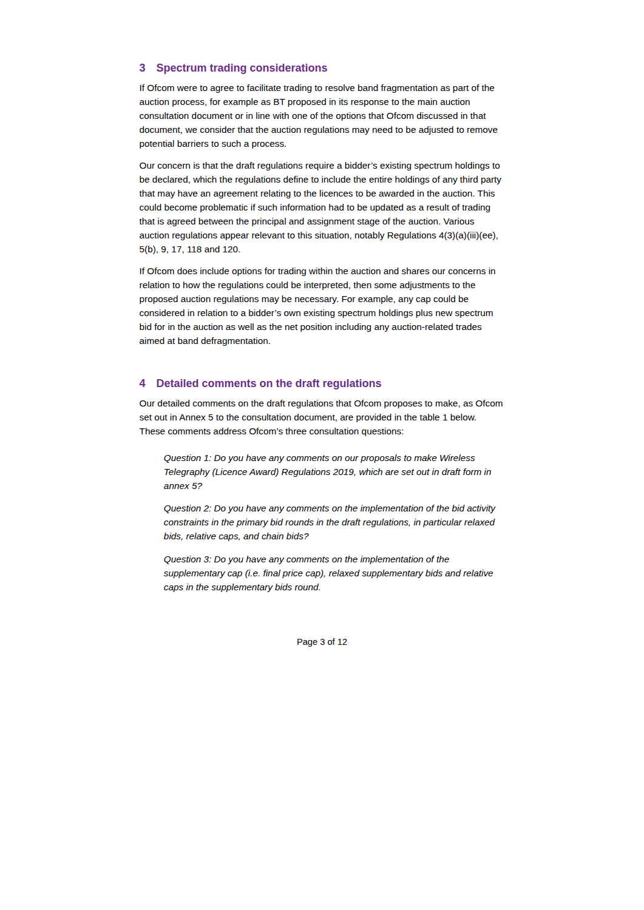3 Spectrum trading considerations
If Ofcom were to agree to facilitate trading to resolve band fragmentation as part of the auction process, for example as BT proposed in its response to the main auction consultation document or in line with one of the options that Ofcom discussed in that document, we consider that the auction regulations may need to be adjusted to remove potential barriers to such a process.
Our concern is that the draft regulations require a bidder’s existing spectrum holdings to be declared, which the regulations define to include the entire holdings of any third party that may have an agreement relating to the licences to be awarded in the auction. This could become problematic if such information had to be updated as a result of trading that is agreed between the principal and assignment stage of the auction. Various auction regulations appear relevant to this situation, notably Regulations 4(3)(a)(iii)(ee), 5(b), 9, 17, 118 and 120.
If Ofcom does include options for trading within the auction and shares our concerns in relation to how the regulations could be interpreted, then some adjustments to the proposed auction regulations may be necessary. For example, any cap could be considered in relation to a bidder’s own existing spectrum holdings plus new spectrum bid for in the auction as well as the net position including any auction-related trades aimed at band defragmentation.
4 Detailed comments on the draft regulations
Our detailed comments on the draft regulations that Ofcom proposes to make, as Ofcom set out in Annex 5 to the consultation document, are provided in the table 1 below. These comments address Ofcom’s three consultation questions:
Question 1: Do you have any comments on our proposals to make Wireless Telegraphy (Licence Award) Regulations 2019, which are set out in draft form in annex 5?
Question 2: Do you have any comments on the implementation of the bid activity constraints in the primary bid rounds in the draft regulations, in particular relaxed bids, relative caps, and chain bids?
Question 3: Do you have any comments on the implementation of the supplementary cap (i.e. final price cap), relaxed supplementary bids and relative caps in the supplementary bids round.
Page 3 of 12